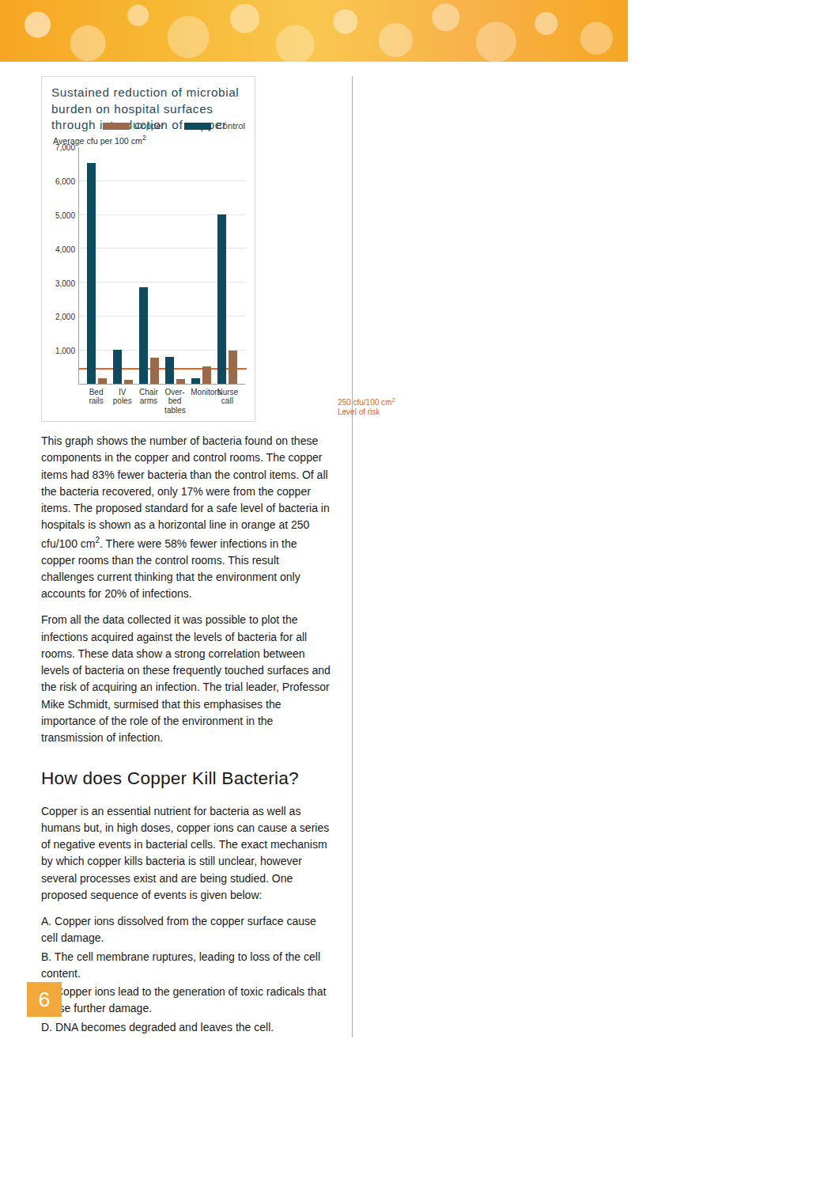Sustained reduction of microbial burden on hospital surfaces
through introduction of copper
Copper
Control
Average cfu per 100 cm2
7,000 6,000 5,000 4,000 3,000 2,000 1,000
Bed rails
IV poles
Chair
arms
Over-bed
tables
Monitors
Nurse call
250 cfu/100 cm2
Level of risk
This graph shows the number of bacteria found on these components in the copper and control rooms. The copper items had 83% fewer bacteria than the control items. Of all the bacteria recovered, only 17% were from the copper items. The proposed standard for a safe level of bacteria in hospitals is shown as a horizontal line in orange at 250 cfu/100 cm2. There were 58% fewer infections in the copper rooms than the control rooms. This result challenges current thinking that the environment only accounts for 20% of infections.
From all the data collected it was possible to plot the infections acquired against the levels of bacteria for all rooms. These data show a strong correlation between levels of bacteria on these frequently touched surfaces and the risk of acquiring an infection. The trial leader, Professor Mike Schmidt, surmised that this emphasises the importance of the role of the environment in the transmission of infection.
How does Copper Kill Bacteria?
Copper is an essential nutrient for bacteria as well as humans but, in high doses, copper ions can cause a series of negative events in bacterial cells. The exact mechanism by which copper kills bacteria is still unclear, however several processes exist and are being studied. One proposed sequence of events is given below:
A. Copper ions dissolved from the copper surface cause cell damage.
B. The cell membrane ruptures, leading to loss of the cell content.
C. Copper ions lead to the generation of toxic radicals that cause further damage.
D. DNA becomes degraded and leaves the cell.
6